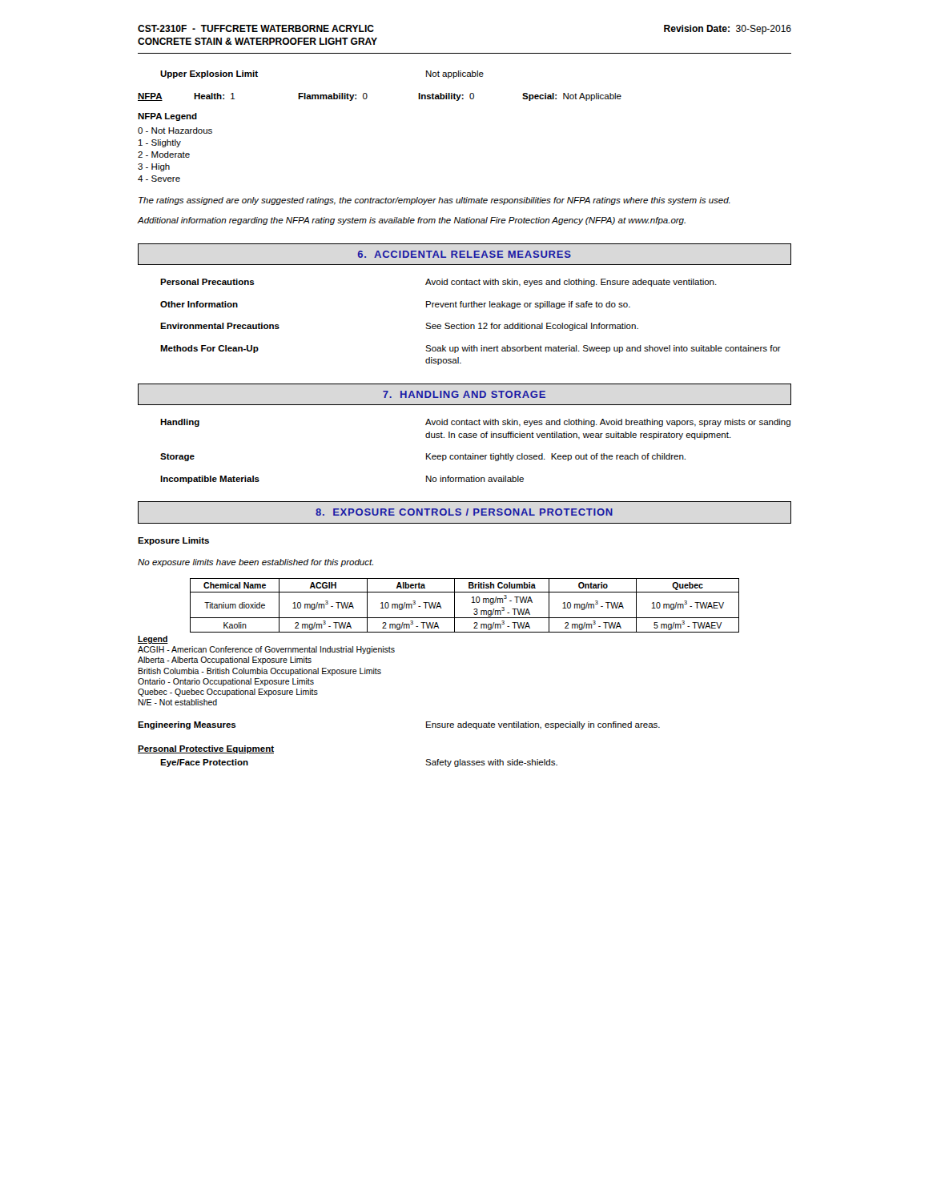CST-2310F - TUFFCRETE WATERBORNE ACRYLIC
CONCRETE STAIN & WATERPROOFER LIGHT GRAY
Revision Date: 30-Sep-2016
Upper Explosion Limit
Not applicable
NFPA Health: 1 Flammability: 0 Instability: 0 Special: Not Applicable
NFPA Legend
0 - Not Hazardous
1 - Slightly
2 - Moderate
3 - High
4 - Severe
The ratings assigned are only suggested ratings, the contractor/employer has ultimate responsibilities for NFPA ratings where this system is used.
Additional information regarding the NFPA rating system is available from the National Fire Protection Agency (NFPA) at www.nfpa.org.
6. ACCIDENTAL RELEASE MEASURES
Personal Precautions
Avoid contact with skin, eyes and clothing. Ensure adequate ventilation.
Other Information
Prevent further leakage or spillage if safe to do so.
Environmental Precautions
See Section 12 for additional Ecological Information.
Methods For Clean-Up
Soak up with inert absorbent material. Sweep up and shovel into suitable containers for disposal.
7. HANDLING AND STORAGE
Handling
Avoid contact with skin, eyes and clothing. Avoid breathing vapors, spray mists or sanding dust. In case of insufficient ventilation, wear suitable respiratory equipment.
Storage
Keep container tightly closed. Keep out of the reach of children.
Incompatible Materials
No information available
8. EXPOSURE CONTROLS / PERSONAL PROTECTION
Exposure Limits
No exposure limits have been established for this product.
| Chemical Name | ACGIH | Alberta | British Columbia | Ontario | Quebec |
| --- | --- | --- | --- | --- | --- |
| Titanium dioxide | 10 mg/m 3 - TWA | 10 mg/m 3 - TWA | 10 mg/m 3 - TWA 3 mg/m 3 - TWA | 10 mg/m 3 - TWA | 10 mg/m 3 - TWAEV |
| Kaolin | 2 mg/m 3 - TWA | 2 mg/m 3 - TWA | 2 mg/m 3 - TWA | 2 mg/m 3 - TWA | 5 mg/m 3 - TWAEV |
Legend
ACGIH - American Conference of Governmental Industrial Hygienists
Alberta - Alberta Occupational Exposure Limits
British Columbia - British Columbia Occupational Exposure Limits
Ontario - Ontario Occupational Exposure Limits
Quebec - Quebec Occupational Exposure Limits
N/E - Not established
Engineering Measures
Ensure adequate ventilation, especially in confined areas.
Personal Protective Equipment
Eye/Face Protection
Safety glasses with side-shields.